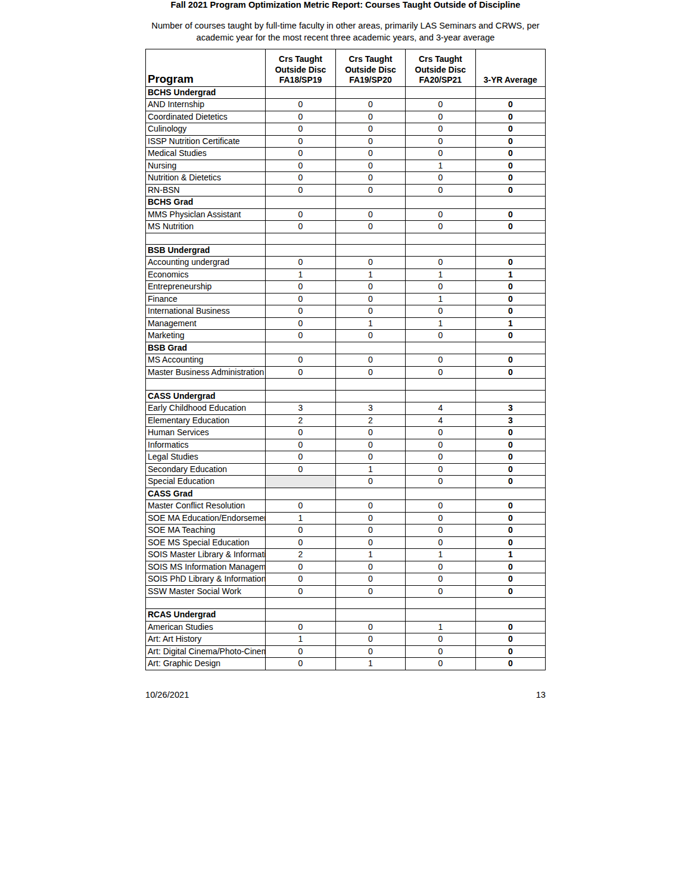Fall 2021 Program Optimization Metric Report: Courses Taught Outside of Discipline
Number of courses taught by full-time faculty in other areas, primarily LAS Seminars and CRWS, per academic year for the most recent three academic years, and 3-year average
| Program | Crs Taught Outside Disc FA18/SP19 | Crs Taught Outside Disc FA19/SP20 | Crs Taught Outside Disc FA20/SP21 | 3-YR Average |
| --- | --- | --- | --- | --- |
| BCHS Undergrad | | | | |
| AND Internship | 0 | 0 | 0 | 0 |
| Coordinated Dietetics | 0 | 0 | 0 | 0 |
| Culinology | 0 | 0 | 0 | 0 |
| ISSP Nutrition Certificate | 0 | 0 | 0 | 0 |
| Medical Studies | 0 | 0 | 0 | 0 |
| Nursing | 0 | 0 | 1 | 0 |
| Nutrition & Dietetics | 0 | 0 | 0 | 0 |
| RN-BSN | 0 | 0 | 0 | 0 |
| BCHS Grad | | | | |
| MMS Physiclan Assistant | 0 | 0 | 0 | 0 |
| MS Nutrition | 0 | 0 | 0 | 0 |
| BSB Undergrad | | | | |
| Accounting undergrad | 0 | 0 | 0 | 0 |
| Economics | 1 | 1 | 1 | 1 |
| Entrepreneurship | 0 | 0 | 0 | 0 |
| Finance | 0 | 0 | 1 | 0 |
| International Business | 0 | 0 | 0 | 0 |
| Management | 0 | 1 | 1 | 1 |
| Marketing | 0 | 0 | 0 | 0 |
| BSB Grad | | | | |
| MS Accounting | 0 | 0 | 0 | 0 |
| Master Business Administration | 0 | 0 | 0 | 0 |
| CASS Undergrad | | | | |
| Early Childhood Education | 3 | 3 | 4 | 3 |
| Elementary Education | 2 | 2 | 4 | 3 |
| Human Services | 0 | 0 | 0 | 0 |
| Informatics | 0 | 0 | 0 | 0 |
| Legal Studies | 0 | 0 | 0 | 0 |
| Secondary Education | 0 | 1 | 0 | 0 |
| Special Education | | 0 | 0 | 0 |
| CASS Grad | | | | |
| Master Conflict Resolution | 0 | 0 | 0 | 0 |
| SOE MA Education/Endorsements | 1 | 0 | 0 | 0 |
| SOE MA Teaching | 0 | 0 | 0 | 0 |
| SOE MS Special Education | 0 | 0 | 0 | 0 |
| SOIS Master Library & Information Scie | 2 | 1 | 1 | 1 |
| SOIS MS Information Management | 0 | 0 | 0 | 0 |
| SOIS PhD Library & Information Scienc | 0 | 0 | 0 | 0 |
| SSW Master Social Work | 0 | 0 | 0 | 0 |
| RCAS Undergrad | | | | |
| American Studies | 0 | 0 | 1 | 0 |
| Art: Art History | 1 | 0 | 0 | 0 |
| Art: Digital Cinema/Photo-Cinema/Pho | 0 | 0 | 0 | 0 |
| Art: Graphic Design | 0 | 1 | 0 | 0 |
10/26/2021 13